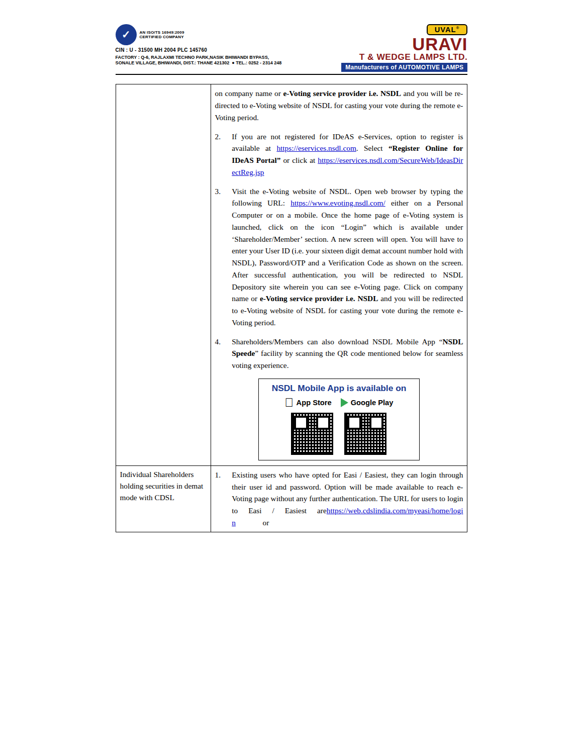✓
AN ISO/TS 16949:2009
CERTIFIED COMPANY
CIN : U - 31500 MH 2004 PLC 145760
FACTORY : Q-6, RAJLAXMI TECHNO PARK,NASIK BHIWANDI BYPASS,
SONALE VILLAGE, BHIWANDI, DIST.: THANE 421302 ● TEL.: 0252 - 2314 248
UVAL®
URAVI
T & WEDGE LAMPS LTD.
Manufacturers of AUTOMOTIVE LAMPS
| | on company name or e-Voting service provider i.e. NSDL and you will be re-directed to e-Voting website of NSDL for casting your vote during the remote e-Voting period. 2. If you are not registered for IDeAS e-Services, option to register is available at https://eservices.nsdl.com . Select “Register Online for IDeAS Portal” or click at https://eservices.nsdl.com/SecureWeb/IdeasDirectReg.jsp 3. Visit the e-Voting website of NSDL. Open web browser by typing the following URL: https://www.evoting.nsdl.com/ either on a Personal Computer or on a mobile. Once the home page of e-Voting system is launched, click on the icon “Login” which is available under ‘Shareholder/Member’ section. A new screen will open. You will have to enter your User ID (i.e. your sixteen digit demat account number hold with NSDL), Password/OTP and a Verification Code as shown on the screen. After successful authentication, you will be redirected to NSDL Depository site wherein you can see e-Voting page. Click on company name or e-Voting service provider i.e. NSDL and you will be redirected to e-Voting website of NSDL for casting your vote during the remote e-Voting period. 4. Shareholders/Members can also download NSDL Mobile App “ NSDL Speede ” facility by scanning the QR code mentioned below for seamless voting experience. NSDL Mobile App is available on  App Store Google Play |
| Individual Shareholders holding securities in demat mode with CDSL | 1. Existing users who have opted for Easi / Easiest, they can login through their user id and password. Option will be made available to reach e-Voting page without any further authentication. The URL for users to login to Easi / Easiest are https://web.cdslindia.com/myeasi/home/login or |